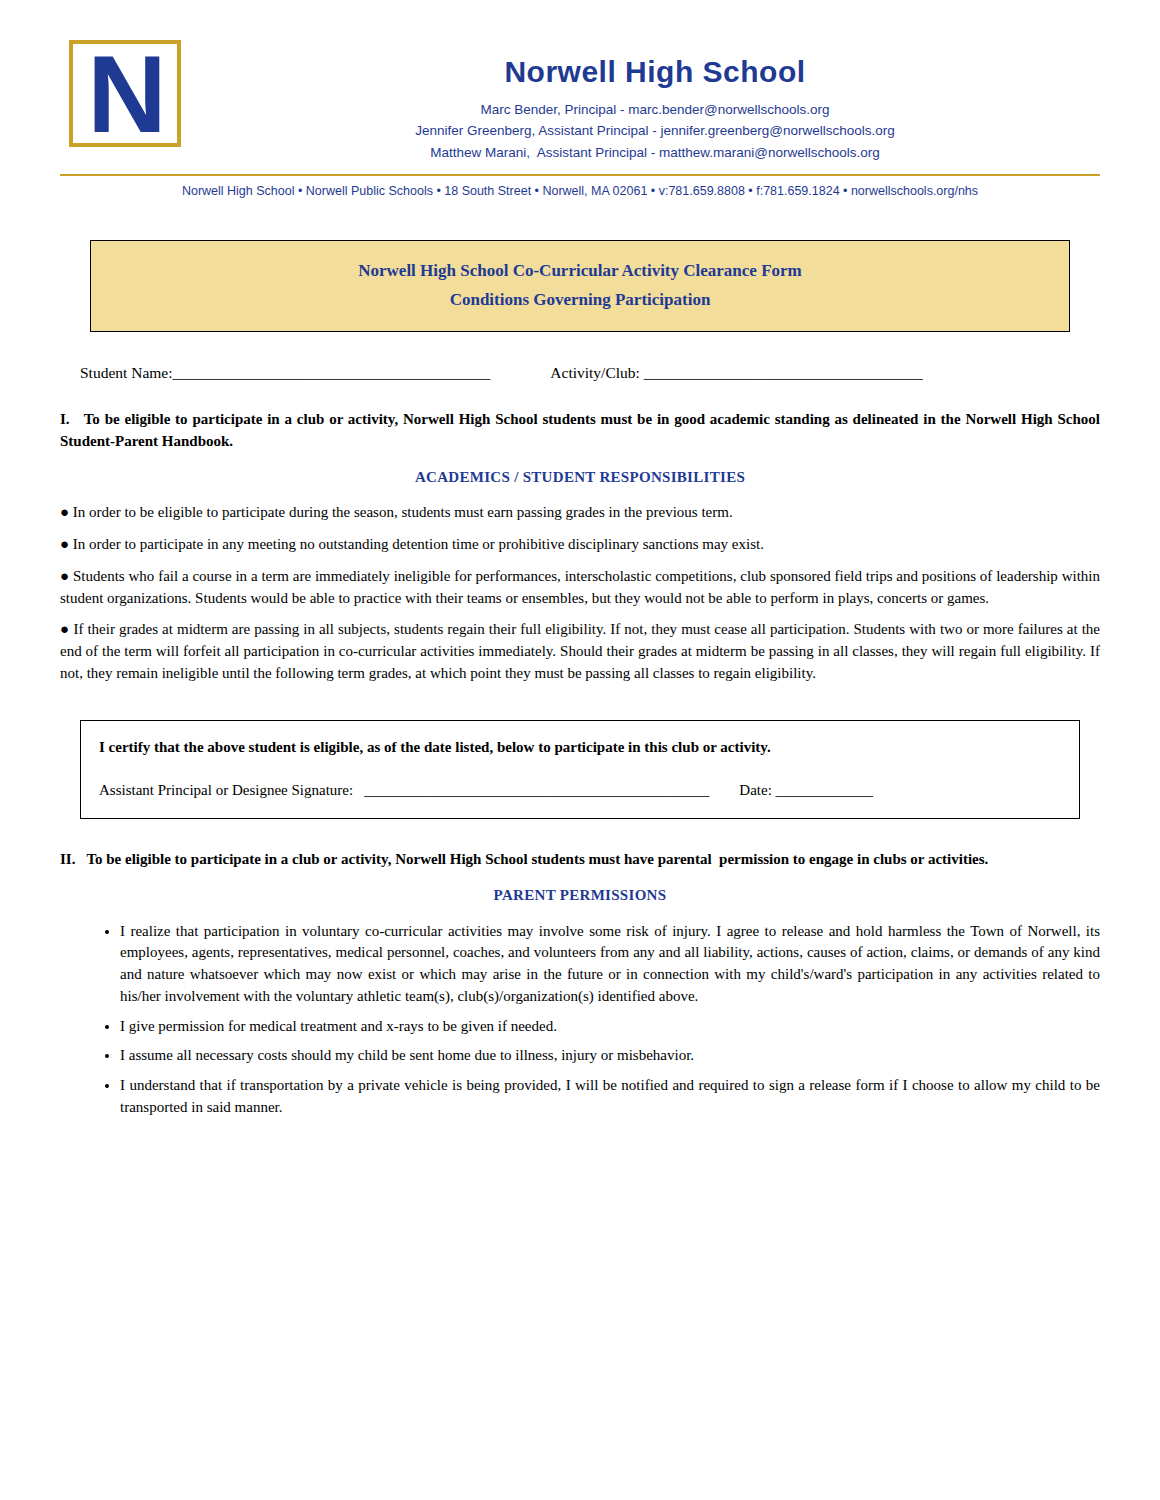N
Norwell High School
Marc Bender, Principal - marc.bender@norwellschools.org
Jennifer Greenberg, Assistant Principal - jennifer.greenberg@norwellschools.org
Matthew Marani, Assistant Principal - matthew.marani@norwellschools.org
Norwell High School • Norwell Public Schools • 18 South Street • Norwell, MA 02061 • v:781.659.8808 • f:781.659.1824 • norwellschools.org/nhs
Norwell High School Co-Curricular Activity Clearance Form
Conditions Governing Participation
Student Name:_________________________________________ Activity/Club: ____________________________________
I. To be eligible to participate in a club or activity, Norwell High School students must be in good academic standing as delineated in the Norwell High School Student-Parent Handbook.
ACADEMICS / STUDENT RESPONSIBILITIES
● In order to be eligible to participate during the season, students must earn passing grades in the previous term.
● In order to participate in any meeting no outstanding detention time or prohibitive disciplinary sanctions may exist.
● Students who fail a course in a term are immediately ineligible for performances, interscholastic competitions, club sponsored field trips and positions of leadership within student organizations. Students would be able to practice with their teams or ensembles, but they would not be able to perform in plays, concerts or games.
● If their grades at midterm are passing in all subjects, students regain their full eligibility. If not, they must cease all participation. Students with two or more failures at the end of the term will forfeit all participation in co-curricular activities immediately. Should their grades at midterm be passing in all classes, they will regain full eligibility. If not, they remain ineligible until the following term grades, at which point they must be passing all classes to regain eligibility.
I certify that the above student is eligible, as of the date listed, below to participate in this club or activity.
Assistant Principal or Designee Signature: ______________________________________________ Date: _____________
II. To be eligible to participate in a club or activity, Norwell High School students must have parental permission to engage in clubs or activities.
PARENT PERMISSIONS
I realize that participation in voluntary co-curricular activities may involve some risk of injury. I agree to release and hold harmless the Town of Norwell, its employees, agents, representatives, medical personnel, coaches, and volunteers from any and all liability, actions, causes of action, claims, or demands of any kind and nature whatsoever which may now exist or which may arise in the future or in connection with my child's/ward's participation in any activities related to his/her involvement with the voluntary athletic team(s), club(s)/organization(s) identified above.
I give permission for medical treatment and x-rays to be given if needed.
I assume all necessary costs should my child be sent home due to illness, injury or misbehavior.
I understand that if transportation by a private vehicle is being provided, I will be notified and required to sign a release form if I choose to allow my child to be transported in said manner.